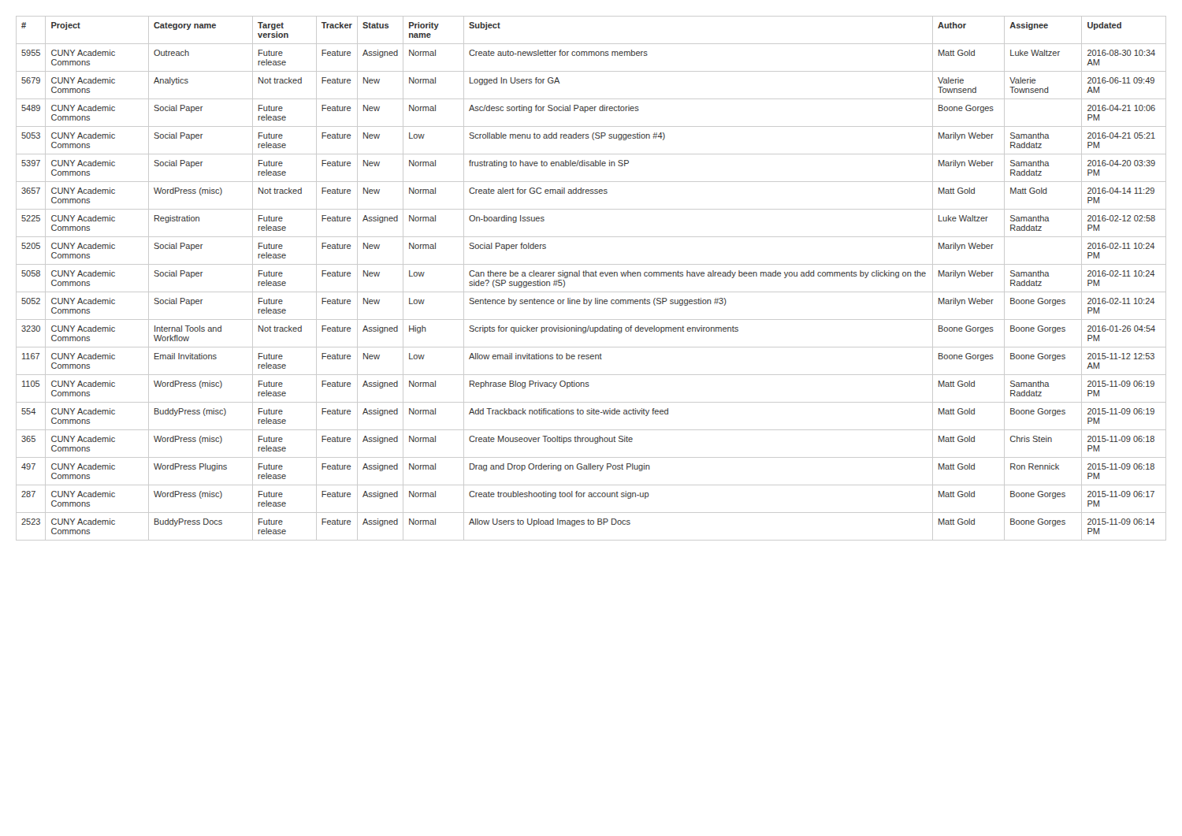| # | Project | Category name | Target version | Tracker | Status | Priority name | Subject | Author | Assignee | Updated |
| --- | --- | --- | --- | --- | --- | --- | --- | --- | --- | --- |
| 5955 | CUNY Academic Commons | Outreach | Future release | Feature | Assigned | Normal | Create auto-newsletter for commons members | Matt Gold | Luke Waltzer | 2016-08-30 10:34 AM |
| 5679 | CUNY Academic Commons | Analytics | Not tracked | Feature | New | Normal | Logged In Users for GA | Valerie Townsend | Valerie Townsend | 2016-06-11 09:49 AM |
| 5489 | CUNY Academic Commons | Social Paper | Future release | Feature | New | Normal | Asc/desc sorting for Social Paper directories | Boone Gorges | | 2016-04-21 10:06 PM |
| 5053 | CUNY Academic Commons | Social Paper | Future release | Feature | New | Low | Scrollable menu to add readers (SP suggestion #4) | Marilyn Weber | Samantha Raddatz | 2016-04-21 05:21 PM |
| 5397 | CUNY Academic Commons | Social Paper | Future release | Feature | New | Normal | frustrating to have to enable/disable in SP | Marilyn Weber | Samantha Raddatz | 2016-04-20 03:39 PM |
| 3657 | CUNY Academic Commons | WordPress (misc) | Not tracked | Feature | New | Normal | Create alert for GC email addresses | Matt Gold | Matt Gold | 2016-04-14 11:29 PM |
| 5225 | CUNY Academic Commons | Registration | Future release | Feature | Assigned | Normal | On-boarding Issues | Luke Waltzer | Samantha Raddatz | 2016-02-12 02:58 PM |
| 5205 | CUNY Academic Commons | Social Paper | Future release | Feature | New | Normal | Social Paper folders | Marilyn Weber | | 2016-02-11 10:24 PM |
| 5058 | CUNY Academic Commons | Social Paper | Future release | Feature | New | Low | Can there be a clearer signal that even when comments have already been made you add comments by clicking on the side? (SP suggestion #5) | Marilyn Weber | Samantha Raddatz | 2016-02-11 10:24 PM |
| 5052 | CUNY Academic Commons | Social Paper | Future release | Feature | New | Low | Sentence by sentence or line by line comments (SP suggestion #3) | Marilyn Weber | Boone Gorges | 2016-02-11 10:24 PM |
| 3230 | CUNY Academic Commons | Internal Tools and Workflow | Not tracked | Feature | Assigned | High | Scripts for quicker provisioning/updating of development environments | Boone Gorges | Boone Gorges | 2016-01-26 04:54 PM |
| 1167 | CUNY Academic Commons | Email Invitations | Future release | Feature | New | Low | Allow email invitations to be resent | Boone Gorges | Boone Gorges | 2015-11-12 12:53 AM |
| 1105 | CUNY Academic Commons | WordPress (misc) | Future release | Feature | Assigned | Normal | Rephrase Blog Privacy Options | Matt Gold | Samantha Raddatz | 2015-11-09 06:19 PM |
| 554 | CUNY Academic Commons | BuddyPress (misc) | Future release | Feature | Assigned | Normal | Add Trackback notifications to site-wide activity feed | Matt Gold | Boone Gorges | 2015-11-09 06:19 PM |
| 365 | CUNY Academic Commons | WordPress (misc) | Future release | Feature | Assigned | Normal | Create Mouseover Tooltips throughout Site | Matt Gold | Chris Stein | 2015-11-09 06:18 PM |
| 497 | CUNY Academic Commons | WordPress Plugins | Future release | Feature | Assigned | Normal | Drag and Drop Ordering on Gallery Post Plugin | Matt Gold | Ron Rennick | 2015-11-09 06:18 PM |
| 287 | CUNY Academic Commons | WordPress (misc) | Future release | Feature | Assigned | Normal | Create troubleshooting tool for account sign-up | Matt Gold | Boone Gorges | 2015-11-09 06:17 PM |
| 2523 | CUNY Academic Commons | BuddyPress Docs | Future release | Feature | Assigned | Normal | Allow Users to Upload Images to BP Docs | Matt Gold | Boone Gorges | 2015-11-09 06:14 PM |